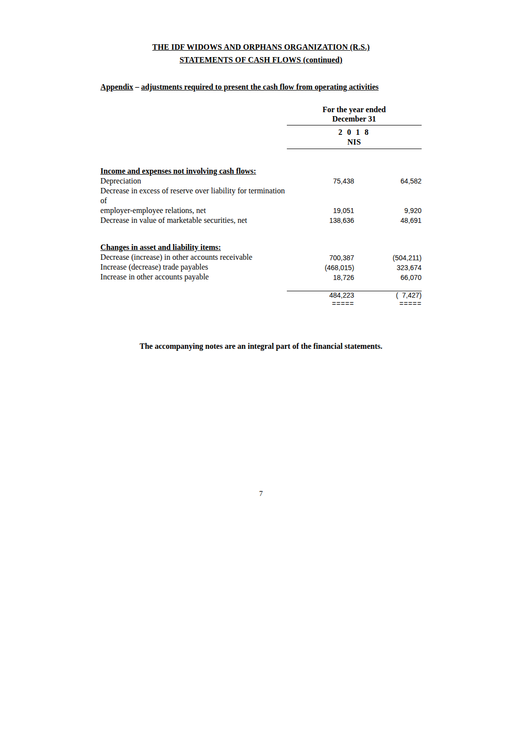THE IDF WIDOWS AND ORPHANS ORGANIZATION (R.S.)
STATEMENTS OF CASH FLOWS (continued)
Appendix – adjustments required to present the cash flow from operating activities
| | For the year ended December 31 |
| | 2 0 1 8 |
| | NIS |
| Income and expenses not involving cash flows: | | |
| Depreciation | 75,438 | 64,582 |
| Decrease in excess of reserve over liability for termination of | | |
| employer-employee relations, net | 19,051 | 9,920 |
| Decrease in value of marketable securities, net | 138,636 | 48,691 |
| Changes in asset and liability items: | | |
| Decrease (increase) in other accounts receivable | 700,387 | (504,211) |
| Increase (decrease) trade payables | (468,015) | 323,674 |
| Increase in other accounts payable | 18,726 | 66,070 |
| | 484,223 | ( 7,427) |
| | ===== | ===== |
The accompanying notes are an integral part of the financial statements.
7